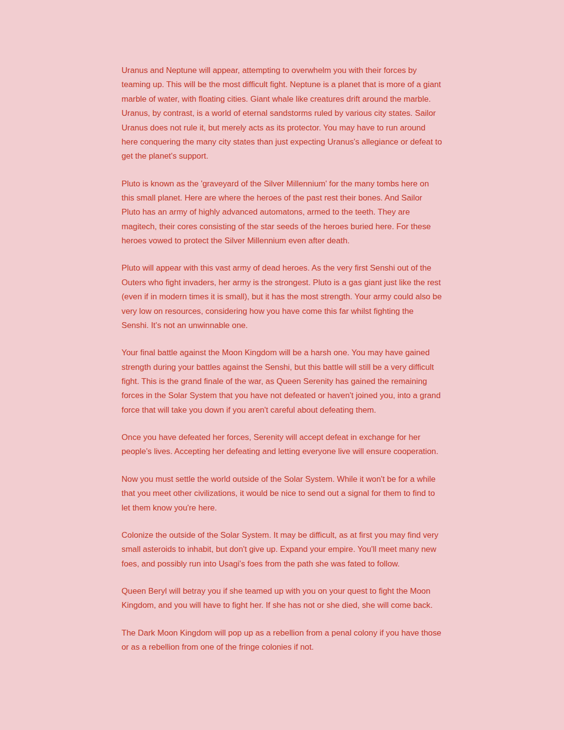Uranus and Neptune will appear, attempting to overwhelm you with their forces by teaming up. This will be the most difficult fight. Neptune is a planet that is more of a giant marble of water, with floating cities. Giant whale like creatures drift around the marble. Uranus, by contrast, is a world of eternal sandstorms ruled by various city states. Sailor Uranus does not rule it, but merely acts as its protector. You may have to run around here conquering the many city states than just expecting Uranus's allegiance or defeat to get the planet's support.
Pluto is known as the 'graveyard of the Silver Millennium' for the many tombs here on this small planet. Here are where the heroes of the past rest their bones. And Sailor Pluto has an army of highly advanced automatons, armed to the teeth. They are magitech, their cores consisting of the star seeds of the heroes buried here. For these heroes vowed to protect the Silver Millennium even after death.
Pluto will appear with this vast army of dead heroes. As the very first Senshi out of the Outers who fight invaders, her army is the strongest. Pluto is a gas giant just like the rest (even if in modern times it is small), but it has the most strength. Your army could also be very low on resources, considering how you have come this far whilst fighting the Senshi. It's not an unwinnable one.
Your final battle against the Moon Kingdom will be a harsh one. You may have gained strength during your battles against the Senshi, but this battle will still be a very difficult fight. This is the grand finale of the war, as Queen Serenity has gained the remaining forces in the Solar System that you have not defeated or haven't joined you, into a grand force that will take you down if you aren't careful about defeating them.
Once you have defeated her forces, Serenity will accept defeat in exchange for her people's lives. Accepting her defeating and letting everyone live will ensure cooperation.
Now you must settle the world outside of the Solar System. While it won't be for a while that you meet other civilizations, it would be nice to send out a signal for them to find to let them know you're here.
Colonize the outside of the Solar System. It may be difficult, as at first you may find very small asteroids to inhabit, but don't give up. Expand your empire. You'll meet many new foes, and possibly run into Usagi's foes from the path she was fated to follow.
Queen Beryl will betray you if she teamed up with you on your quest to fight the Moon Kingdom, and you will have to fight her. If she has not or she died, she will come back.
The Dark Moon Kingdom will pop up as a rebellion from a penal colony if you have those or as a rebellion from one of the fringe colonies if not.